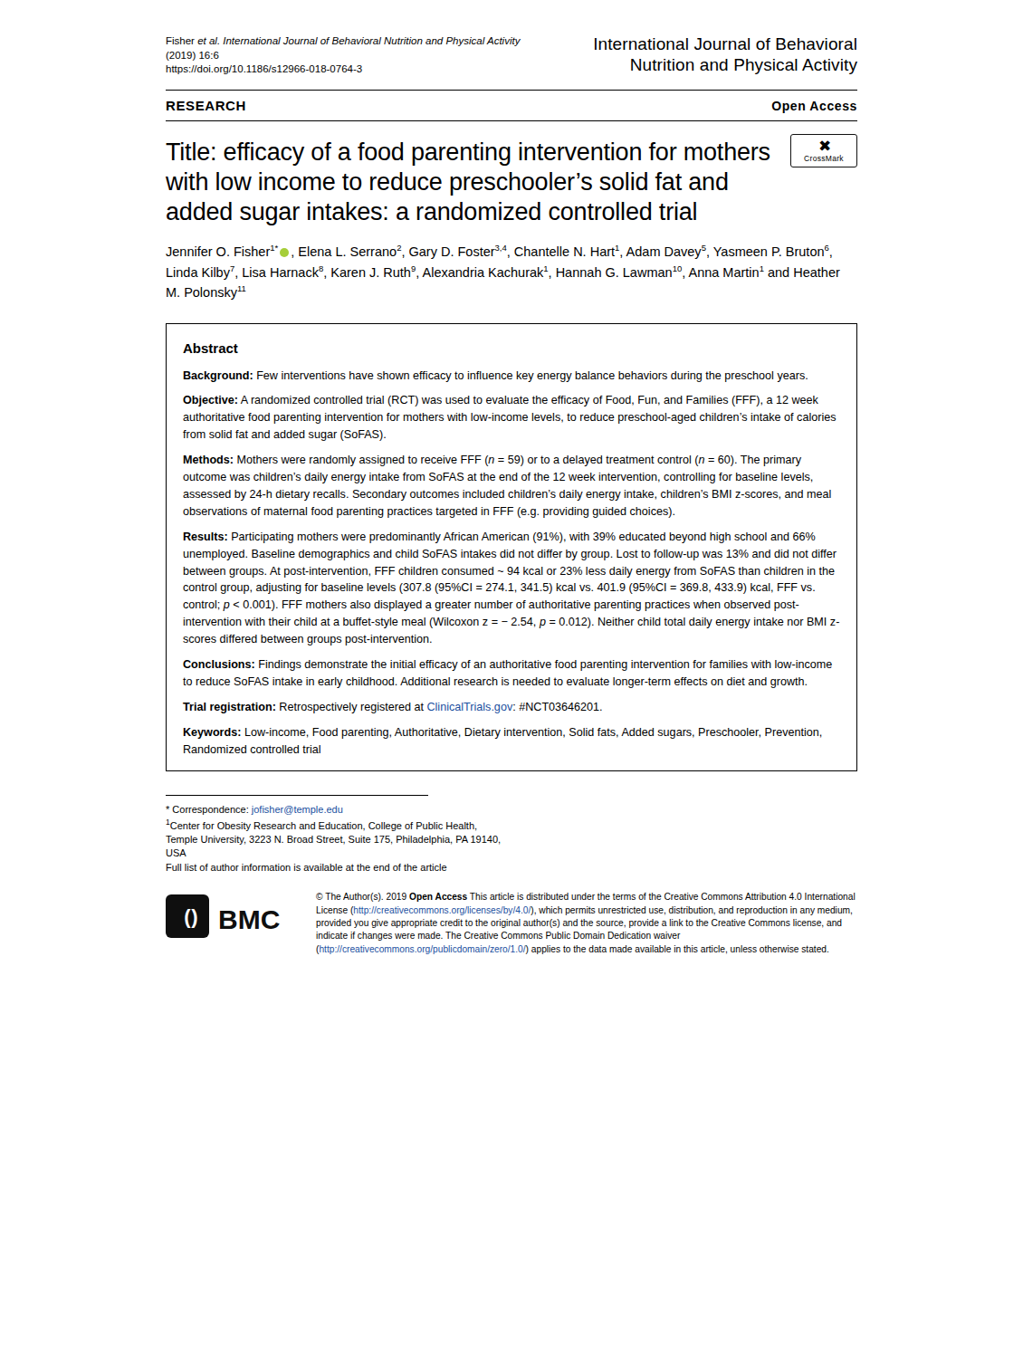Fisher et al. International Journal of Behavioral Nutrition and Physical Activity
(2019) 16:6
https://doi.org/10.1186/s12966-018-0764-3
International Journal of Behavioral
Nutrition and Physical Activity
Research Open Access
✖
CrossMark
Title: efficacy of a food parenting intervention for mothers with low income to reduce preschooler’s solid fat and added sugar intakes: a randomized controlled trial
Jennifer O. Fisher1* , Elena L. Serrano2, Gary D. Foster3,4, Chantelle N. Hart1, Adam Davey5, Yasmeen P. Bruton6, Linda Kilby7, Lisa Harnack8, Karen J. Ruth9, Alexandria Kachurak1, Hannah G. Lawman10, Anna Martin1 and Heather M. Polonsky11
Abstract
Background: Few interventions have shown efficacy to influence key energy balance behaviors during the preschool years.
Objective: A randomized controlled trial (RCT) was used to evaluate the efficacy of Food, Fun, and Families (FFF), a 12 week authoritative food parenting intervention for mothers with low-income levels, to reduce preschool-aged children’s intake of calories from solid fat and added sugar (SoFAS).
Methods: Mothers were randomly assigned to receive FFF (n = 59) or to a delayed treatment control (n = 60). The primary outcome was children’s daily energy intake from SoFAS at the end of the 12 week intervention, controlling for baseline levels, assessed by 24-h dietary recalls. Secondary outcomes included children’s daily energy intake, children’s BMI z-scores, and meal observations of maternal food parenting practices targeted in FFF (e.g. providing guided choices).
Results: Participating mothers were predominantly African American (91%), with 39% educated beyond high school and 66% unemployed. Baseline demographics and child SoFAS intakes did not differ by group. Lost to follow-up was 13% and did not differ between groups. At post-intervention, FFF children consumed ~ 94 kcal or 23% less daily energy from SoFAS than children in the control group, adjusting for baseline levels (307.8 (95%CI = 274.1, 341.5) kcal vs. 401.9 (95%CI = 369.8, 433.9) kcal, FFF vs. control; p < 0.001). FFF mothers also displayed a greater number of authoritative parenting practices when observed post-intervention with their child at a buffet-style meal (Wilcoxon z = − 2.54, p = 0.012). Neither child total daily energy intake nor BMI z-scores differed between groups post-intervention.
Conclusions: Findings demonstrate the initial efficacy of an authoritative food parenting intervention for families with low-income to reduce SoFAS intake in early childhood. Additional research is needed to evaluate longer-term effects on diet and growth.
Trial registration: Retrospectively registered at ClinicalTrials.gov: #NCT03646201.
Keywords: Low-income, Food parenting, Authoritative, Dietary intervention, Solid fats, Added sugars, Preschooler, Prevention, Randomized controlled trial
* Correspondence: jofisher@temple.edu
1Center for Obesity Research and Education, College of Public Health,
Temple University, 3223 N. Broad Street, Suite 175, Philadelphia, PA 19140,
USA
Full list of author information is available at the end of the article
( ) BMC
© The Author(s). 2019 Open Access This article is distributed under the terms of the Creative Commons Attribution 4.0 International License (http://creativecommons.org/licenses/by/4.0/), which permits unrestricted use, distribution, and reproduction in any medium, provided you give appropriate credit to the original author(s) and the source, provide a link to the Creative Commons license, and indicate if changes were made. The Creative Commons Public Domain Dedication waiver (http://creativecommons.org/publicdomain/zero/1.0/) applies to the data made available in this article, unless otherwise stated.